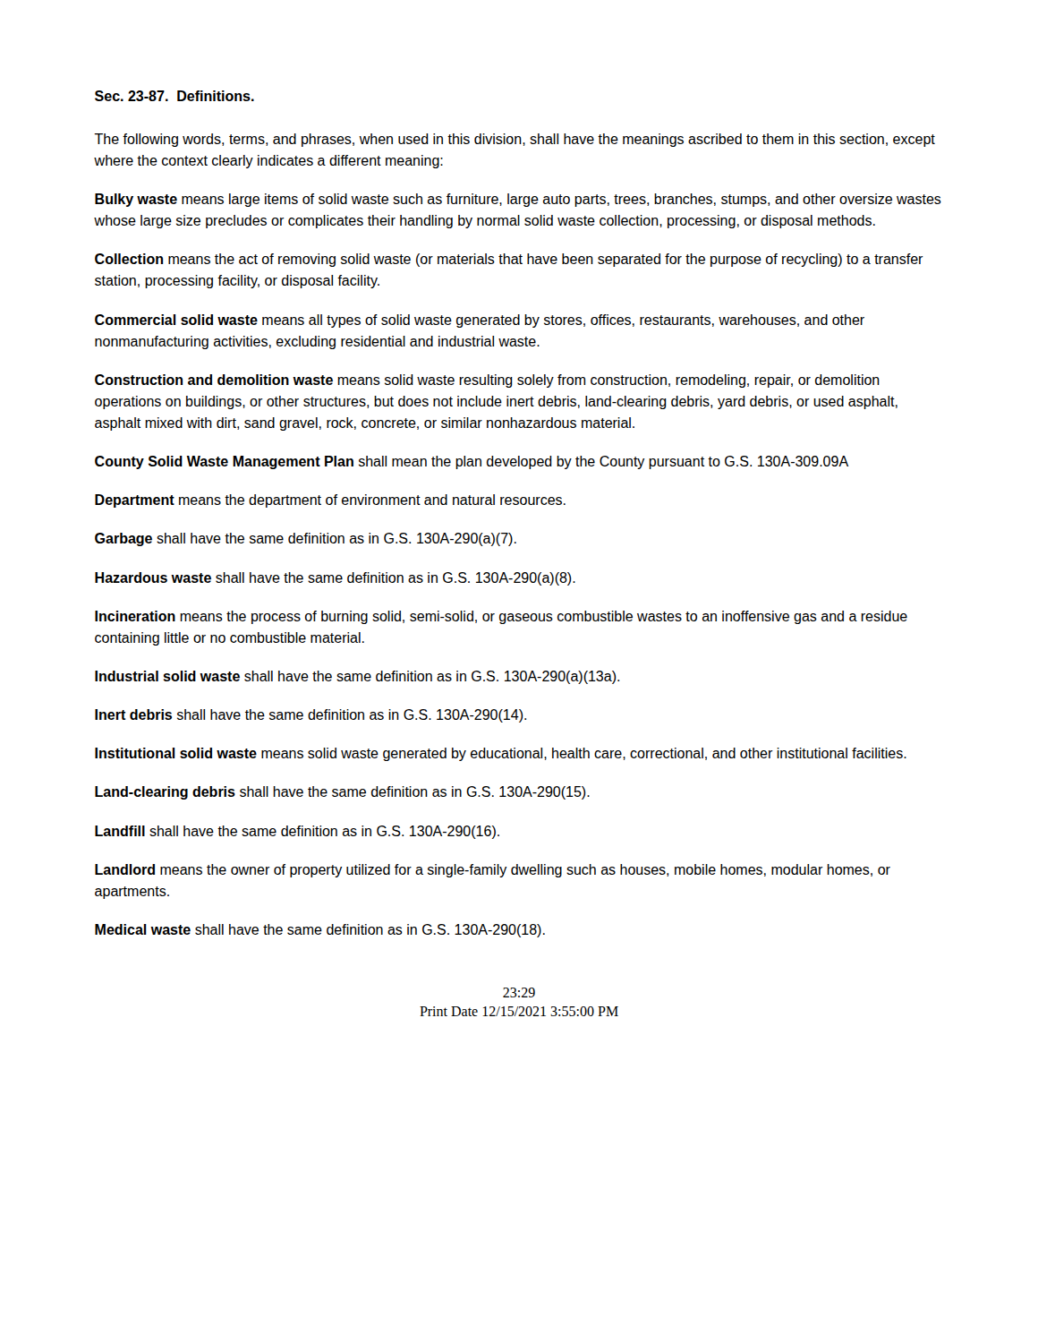Sec. 23-87. Definitions.
The following words, terms, and phrases, when used in this division, shall have the meanings ascribed to them in this section, except where the context clearly indicates a different meaning:
Bulky waste means large items of solid waste such as furniture, large auto parts, trees, branches, stumps, and other oversize wastes whose large size precludes or complicates their handling by normal solid waste collection, processing, or disposal methods.
Collection means the act of removing solid waste (or materials that have been separated for the purpose of recycling) to a transfer station, processing facility, or disposal facility.
Commercial solid waste means all types of solid waste generated by stores, offices, restaurants, warehouses, and other nonmanufacturing activities, excluding residential and industrial waste.
Construction and demolition waste means solid waste resulting solely from construction, remodeling, repair, or demolition operations on buildings, or other structures, but does not include inert debris, land-clearing debris, yard debris, or used asphalt, asphalt mixed with dirt, sand gravel, rock, concrete, or similar nonhazardous material.
County Solid Waste Management Plan shall mean the plan developed by the County pursuant to G.S. 130A-309.09A
Department means the department of environment and natural resources.
Garbage shall have the same definition as in G.S. 130A-290(a)(7).
Hazardous waste shall have the same definition as in G.S. 130A-290(a)(8).
Incineration means the process of burning solid, semi-solid, or gaseous combustible wastes to an inoffensive gas and a residue containing little or no combustible material.
Industrial solid waste shall have the same definition as in G.S. 130A-290(a)(13a).
Inert debris shall have the same definition as in G.S. 130A-290(14).
Institutional solid waste means solid waste generated by educational, health care, correctional, and other institutional facilities.
Land-clearing debris shall have the same definition as in G.S. 130A-290(15).
Landfill shall have the same definition as in G.S. 130A-290(16).
Landlord means the owner of property utilized for a single-family dwelling such as houses, mobile homes, modular homes, or apartments.
Medical waste shall have the same definition as in G.S. 130A-290(18).
23:29
Print Date 12/15/2021 3:55:00 PM